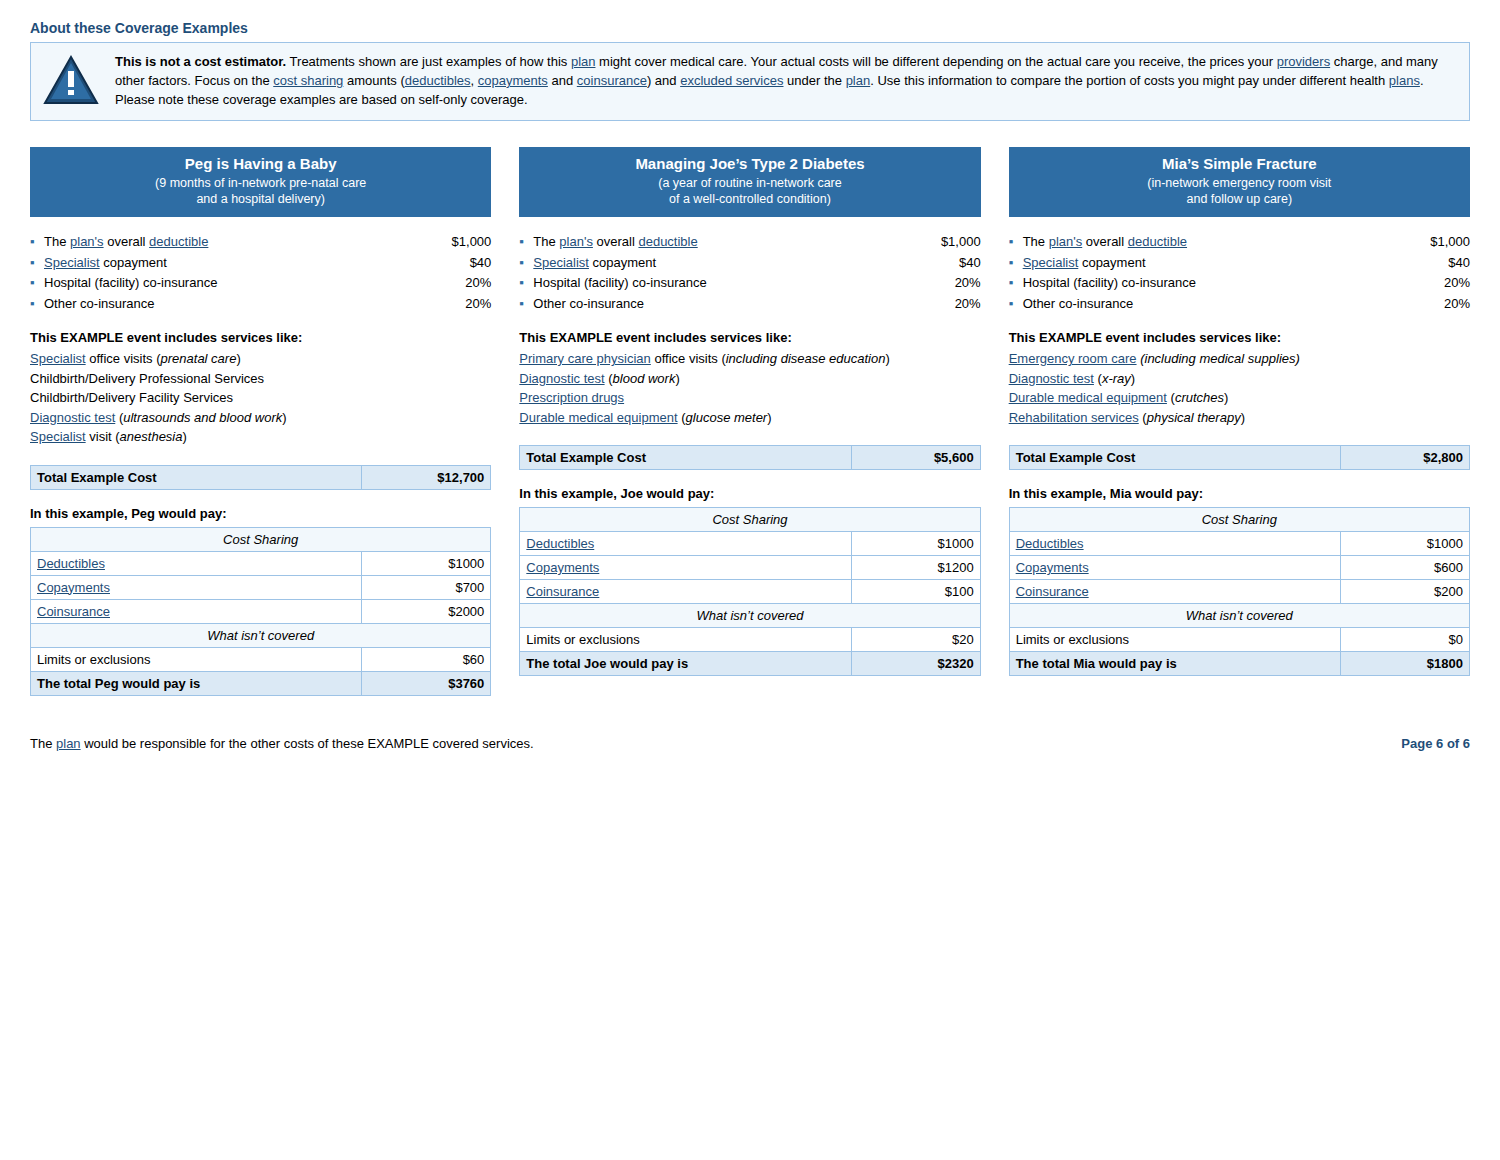About these Coverage Examples
This is not a cost estimator. Treatments shown are just examples of how this plan might cover medical care. Your actual costs will be different depending on the actual care you receive, the prices your providers charge, and many other factors. Focus on the cost sharing amounts (deductibles, copayments and coinsurance) and excluded services under the plan. Use this information to compare the portion of costs you might pay under different health plans. Please note these coverage examples are based on self-only coverage.
Peg is Having a Baby
(9 months of in-network pre-natal care
and a hospital delivery)
The plan's overall deductible $1,000
Specialist copayment $40
Hospital (facility) co-insurance 20%
Other co-insurance 20%
This EXAMPLE event includes services like:
Specialist office visits (prenatal care)
Childbirth/Delivery Professional Services
Childbirth/Delivery Facility Services
Diagnostic test (ultrasounds and blood work)
Specialist visit (anesthesia)
| Total Example Cost | $12,700 |
In this example, Peg would pay:
| Cost Sharing |
| Deductibles | $1000 |
| Copayments | $700 |
| Coinsurance | $2000 |
| What isn’t covered |
| Limits or exclusions | $60 |
| The total Peg would pay is | $3760 |
Managing Joe’s Type 2 Diabetes
(a year of routine in-network care
of a well-controlled condition)
The plan's overall deductible $1,000
Specialist copayment $40
Hospital (facility) co-insurance 20%
Other co-insurance 20%
This EXAMPLE event includes services like:
Primary care physician office visits (including disease education)
Diagnostic test (blood work)
Prescription drugs
Durable medical equipment (glucose meter)
| Total Example Cost | $5,600 |
In this example, Joe would pay:
| Cost Sharing |
| Deductibles | $1000 |
| Copayments | $1200 |
| Coinsurance | $100 |
| What isn’t covered |
| Limits or exclusions | $20 |
| The total Joe would pay is | $2320 |
Mia’s Simple Fracture
(in-network emergency room visit
and follow up care)
The plan's overall deductible $1,000
Specialist copayment $40
Hospital (facility) co-insurance 20%
Other co-insurance 20%
This EXAMPLE event includes services like:
Emergency room care (including medical supplies)
Diagnostic test (x-ray)
Durable medical equipment (crutches)
Rehabilitation services (physical therapy)
| Total Example Cost | $2,800 |
In this example, Mia would pay:
| Cost Sharing |
| Deductibles | $1000 |
| Copayments | $600 |
| Coinsurance | $200 |
| What isn’t covered |
| Limits or exclusions | $0 |
| The total Mia would pay is | $1800 |
The plan would be responsible for the other costs of these EXAMPLE covered services.
Page 6 of 6